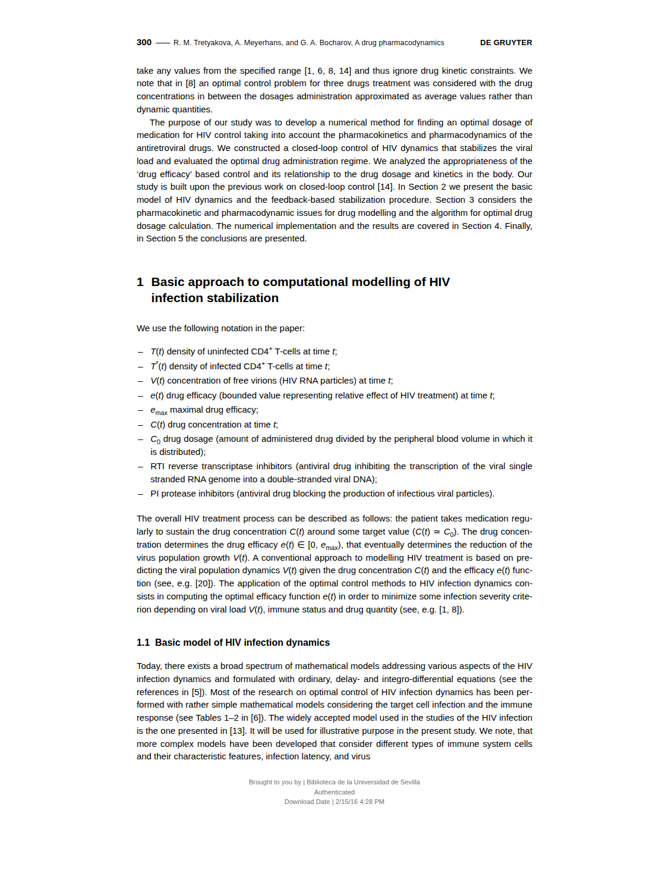300 —— R. M. Tretyakova, A. Meyerhans, and G. A. Bocharov, A drug pharmacodynamics
DE GRUYTER
take any values from the specified range [1, 6, 8, 14] and thus ignore drug kinetic constraints. We note that in [8] an optimal control problem for three drugs treatment was considered with the drug concentrations in between the dosages administration approximated as average values rather than dynamic quantities.
The purpose of our study was to develop a numerical method for finding an optimal dosage of medication for HIV control taking into account the pharmacokinetics and pharmacodynamics of the antiretroviral drugs. We constructed a closed-loop control of HIV dynamics that stabilizes the viral load and evaluated the optimal drug administration regime. We analyzed the appropriateness of the ‘drug efficacy’ based control and its relationship to the drug dosage and kinetics in the body. Our study is built upon the previous work on closed-loop control [14]. In Section 2 we present the basic model of HIV dynamics and the feedback-based stabilization procedure. Section 3 considers the pharmacokinetic and pharmacodynamic issues for drug modelling and the algorithm for optimal drug dosage calculation. The numerical implementation and the results are covered in Section 4. Finally, in Section 5 the conclusions are presented.
1 Basic approach to computational modelling of HIV infection stabilization
We use the following notation in the paper:
T(t) density of uninfected CD4+ T-cells at time t;
T*(t) density of infected CD4+ T-cells at time t;
V(t) concentration of free virions (HIV RNA particles) at time t;
e(t) drug efficacy (bounded value representing relative effect of HIV treatment) at time t;
emax maximal drug efficacy;
C(t) drug concentration at time t;
C0 drug dosage (amount of administered drug divided by the peripheral blood volume in which it is distributed);
RTI reverse transcriptase inhibitors (antiviral drug inhibiting the transcription of the viral single stranded RNA genome into a double-stranded viral DNA);
PI protease inhibitors (antiviral drug blocking the production of infectious viral particles).
The overall HIV treatment process can be described as follows: the patient takes medication regularly to sustain the drug concentration C(t) around some target value (C(t) ≃ C0). The drug concentration determines the drug efficacy e(t) ∈ [0, emax), that eventually determines the reduction of the virus population growth V(t). A conventional approach to modelling HIV treatment is based on predicting the viral population dynamics V(t) given the drug concentration C(t) and the efficacy e(t) function (see, e.g. [20]). The application of the optimal control methods to HIV infection dynamics consists in computing the optimal efficacy function e(t) in order to minimize some infection severity criterion depending on viral load V(t), immune status and drug quantity (see, e.g. [1, 8]).
1.1 Basic model of HIV infection dynamics
Today, there exists a broad spectrum of mathematical models addressing various aspects of the HIV infection dynamics and formulated with ordinary, delay- and integro-differential equations (see the references in [5]). Most of the research on optimal control of HIV infection dynamics has been performed with rather simple mathematical models considering the target cell infection and the immune response (see Tables 1–2 in [6]). The widely accepted model used in the studies of the HIV infection is the one presented in [13]. It will be used for illustrative purpose in the present study. We note, that more complex models have been developed that consider different types of immune system cells and their characteristic features, infection latency, and virus
Brought to you by | Biblioteca de la Universidad de Sevilla
Authenticated
Download Date | 2/15/16 4:28 PM